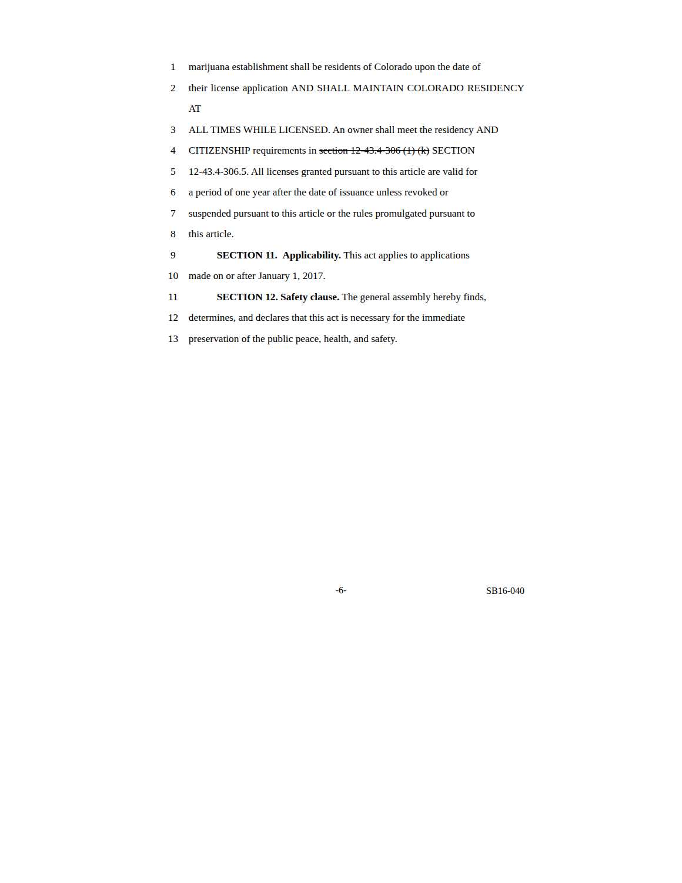| 1 | marijuana establishment shall be residents of Colorado upon the date of |
| 2 | their license application AND SHALL MAINTAIN C OLORADO RESIDENCY AT |
| 3 | ALL TIMES WHILE LICENSED . An owner shall meet the residency AND |
| 4 | CITIZENSHIP requirements in section 12-43.4-306 (1) (k) SECTION |
| 5 | 12-43.4-306.5. All licenses granted pursuant to this article are valid for |
| 6 | a period of one year after the date of issuance unless revoked or |
| 7 | suspended pursuant to this article or the rules promulgated pursuant to |
| 8 | this article. |
| 9 | SECTION 11. Applicability. This act applies to applications |
| 10 | made on or after January 1, 2017. |
| 11 | SECTION 12. Safety clause. The general assembly hereby finds, |
| 12 | determines, and declares that this act is necessary for the immediate |
| 13 | preservation of the public peace, health, and safety. |
-6-
SB16-040